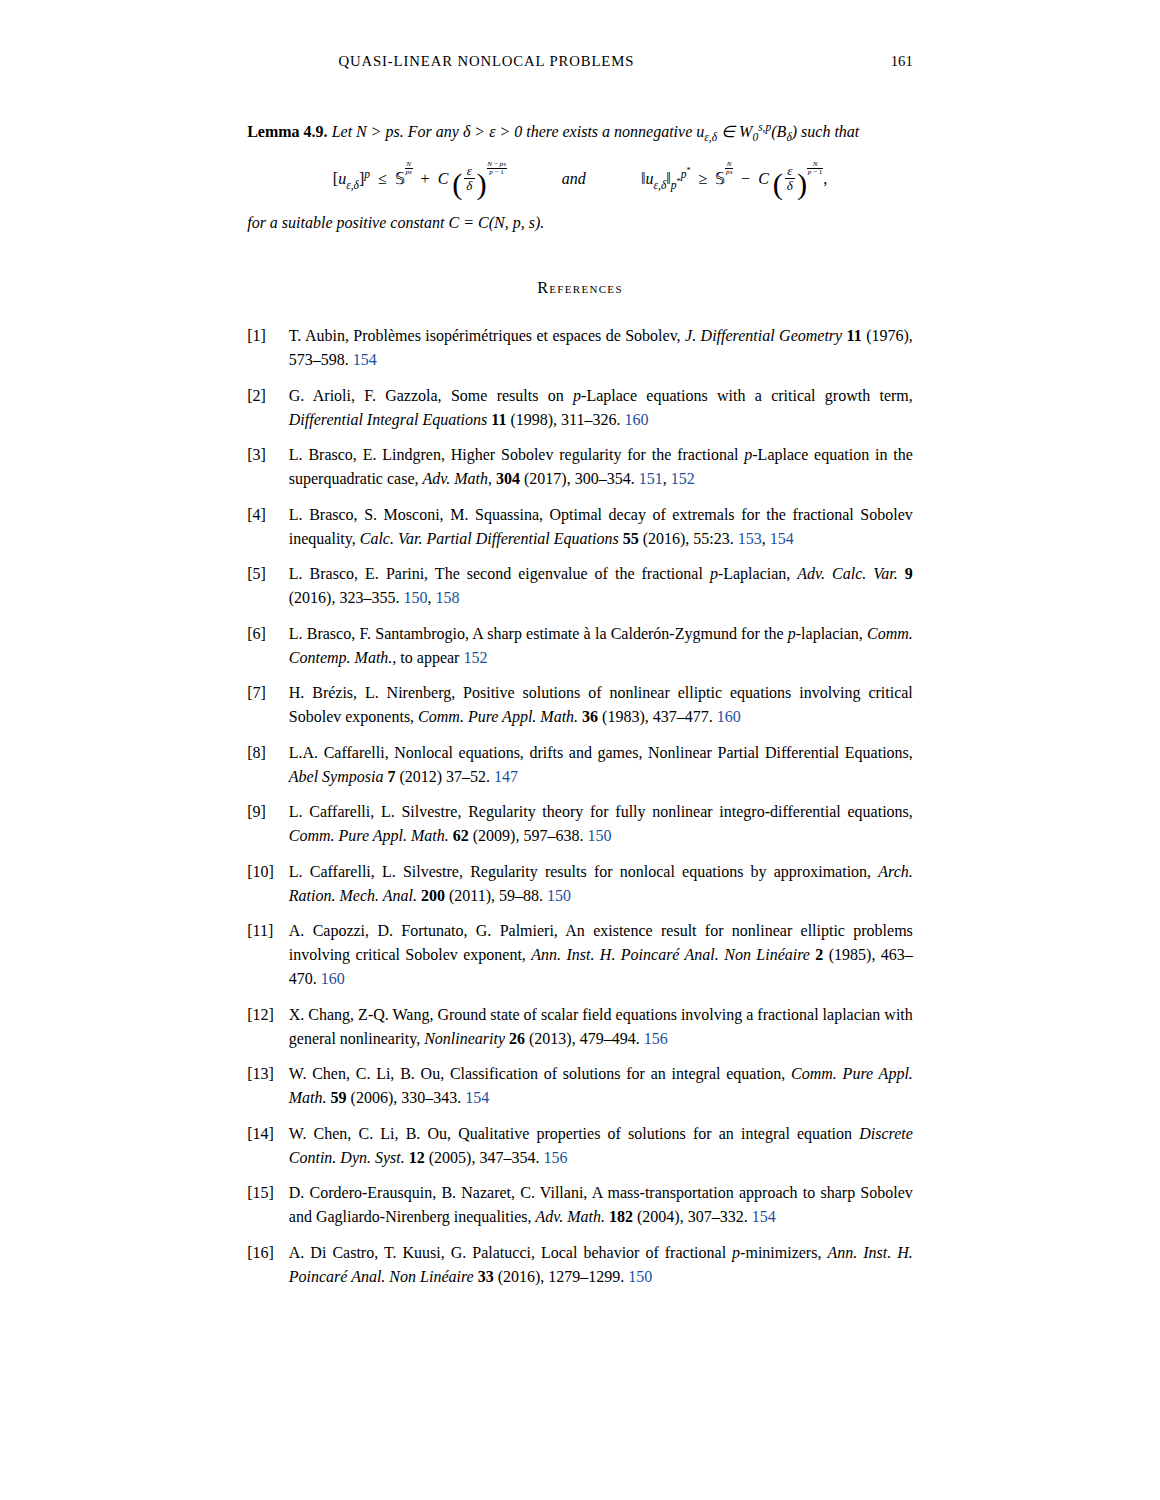QUASI-LINEAR NONLOCAL PROBLEMS 161
Lemma 4.9. Let N > ps. For any δ > ε > 0 there exists a nonnegative uε,δ ∈ W0s,p(Bδ) such that
[uε,δ]p ≤ 𝕊Nps + C (εδ)N − ps p − 1 and ‖uε,δ‖p*p* ≥ 𝕊Nps − C (εδ)Np − 1,
for a suitable positive constant C = C(N, p, s).
References
T. Aubin, Problèmes isopérimétriques et espaces de Sobolev, J. Differential Geometry 11 (1976), 573–598. 154
G. Arioli, F. Gazzola, Some results on p-Laplace equations with a critical growth term, Differential Integral Equations 11 (1998), 311–326. 160
L. Brasco, E. Lindgren, Higher Sobolev regularity for the fractional p-Laplace equation in the superquadratic case, Adv. Math, 304 (2017), 300–354. 151, 152
L. Brasco, S. Mosconi, M. Squassina, Optimal decay of extremals for the fractional Sobolev inequality, Calc. Var. Partial Differential Equations 55 (2016), 55:23. 153, 154
L. Brasco, E. Parini, The second eigenvalue of the fractional p-Laplacian, Adv. Calc. Var. 9 (2016), 323–355. 150, 158
L. Brasco, F. Santambrogio, A sharp estimate à la Calderón-Zygmund for the p-laplacian, Comm. Contemp. Math., to appear 152
H. Brézis, L. Nirenberg, Positive solutions of nonlinear elliptic equations involving critical Sobolev exponents, Comm. Pure Appl. Math. 36 (1983), 437–477. 160
L.A. Caffarelli, Nonlocal equations, drifts and games, Nonlinear Partial Differential Equations, Abel Symposia 7 (2012) 37–52. 147
L. Caffarelli, L. Silvestre, Regularity theory for fully nonlinear integro-differential equations, Comm. Pure Appl. Math. 62 (2009), 597–638. 150
L. Caffarelli, L. Silvestre, Regularity results for nonlocal equations by approximation, Arch. Ration. Mech. Anal. 200 (2011), 59–88. 150
A. Capozzi, D. Fortunato, G. Palmieri, An existence result for nonlinear elliptic problems involving critical Sobolev exponent, Ann. Inst. H. Poincaré Anal. Non Linéaire 2 (1985), 463–470. 160
X. Chang, Z-Q. Wang, Ground state of scalar field equations involving a fractional laplacian with general nonlinearity, Nonlinearity 26 (2013), 479–494. 156
W. Chen, C. Li, B. Ou, Classification of solutions for an integral equation, Comm. Pure Appl. Math. 59 (2006), 330–343. 154
W. Chen, C. Li, B. Ou, Qualitative properties of solutions for an integral equation Discrete Contin. Dyn. Syst. 12 (2005), 347–354. 156
D. Cordero-Erausquin, B. Nazaret, C. Villani, A mass-transportation approach to sharp Sobolev and Gagliardo-Nirenberg inequalities, Adv. Math. 182 (2004), 307–332. 154
A. Di Castro, T. Kuusi, G. Palatucci, Local behavior of fractional p-minimizers, Ann. Inst. H. Poincaré Anal. Non Linéaire 33 (2016), 1279–1299. 150